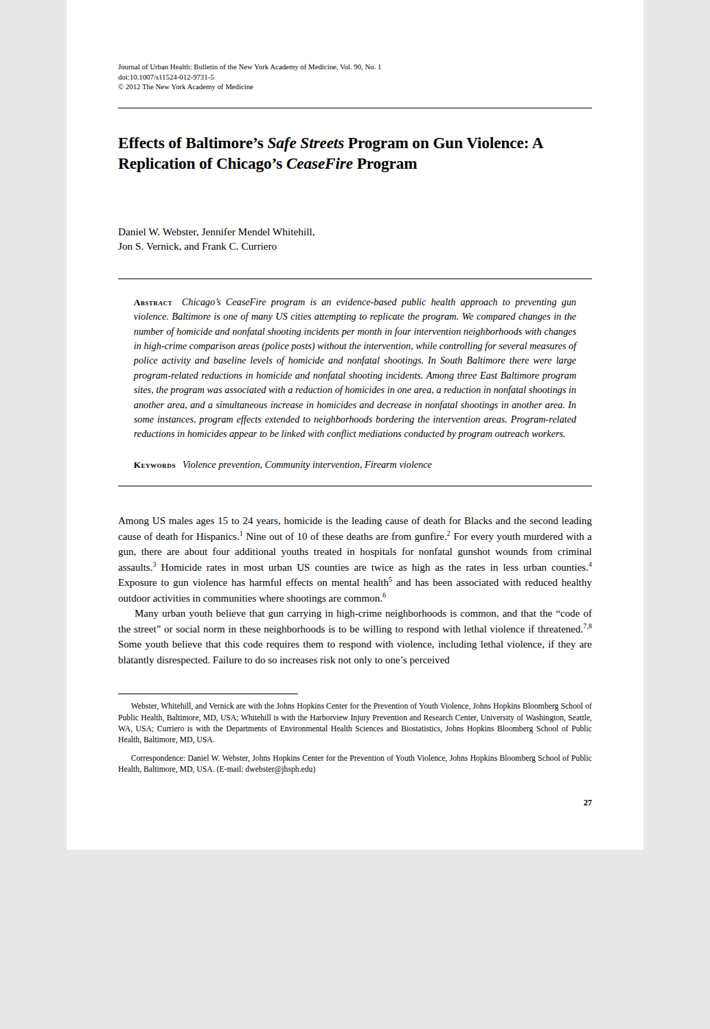Journal of Urban Health: Bulletin of the New York Academy of Medicine, Vol. 90, No. 1
doi:10.1007/s11524-012-9731-5
© 2012 The New York Academy of Medicine
Effects of Baltimore’s Safe Streets Program on Gun Violence: A Replication of Chicago’s CeaseFire Program
Daniel W. Webster, Jennifer Mendel Whitehill,
Jon S. Vernick, and Frank C. Curriero
Abstract Chicago’s CeaseFire program is an evidence-based public health approach to preventing gun violence. Baltimore is one of many US cities attempting to replicate the program. We compared changes in the number of homicide and nonfatal shooting incidents per month in four intervention neighborhoods with changes in high-crime comparison areas (police posts) without the intervention, while controlling for several measures of police activity and baseline levels of homicide and nonfatal shootings. In South Baltimore there were large program-related reductions in homicide and nonfatal shooting incidents. Among three East Baltimore program sites, the program was associated with a reduction of homicides in one area, a reduction in nonfatal shootings in another area, and a simultaneous increase in homicides and decrease in nonfatal shootings in another area. In some instances, program effects extended to neighborhoods bordering the intervention areas. Program-related reductions in homicides appear to be linked with conflict mediations conducted by program outreach workers.
Keywords Violence prevention, Community intervention, Firearm violence
Among US males ages 15 to 24 years, homicide is the leading cause of death for Blacks and the second leading cause of death for Hispanics.1 Nine out of 10 of these deaths are from gunfire.2 For every youth murdered with a gun, there are about four additional youths treated in hospitals for nonfatal gunshot wounds from criminal assaults.3 Homicide rates in most urban US counties are twice as high as the rates in less urban counties.4 Exposure to gun violence has harmful effects on mental health5 and has been associated with reduced healthy outdoor activities in communities where shootings are common.6
Many urban youth believe that gun carrying in high-crime neighborhoods is common, and that the “code of the street” or social norm in these neighborhoods is to be willing to respond with lethal violence if threatened.7,8 Some youth believe that this code requires them to respond with violence, including lethal violence, if they are blatantly disrespected. Failure to do so increases risk not only to one’s perceived
Webster, Whitehill, and Vernick are with the Johns Hopkins Center for the Prevention of Youth Violence, Johns Hopkins Bloomberg School of Public Health, Baltimore, MD, USA; Whitehill is with the Harborview Injury Prevention and Research Center, University of Washington, Seattle, WA, USA; Curriero is with the Departments of Environmental Health Sciences and Biostatistics, Johns Hopkins Bloomberg School of Public Health, Baltimore, MD, USA.
Correspondence: Daniel W. Webster, Johns Hopkins Center for the Prevention of Youth Violence, Johns Hopkins Bloomberg School of Public Health, Baltimore, MD, USA. (E-mail: dwebster@jhsph.edu)
27